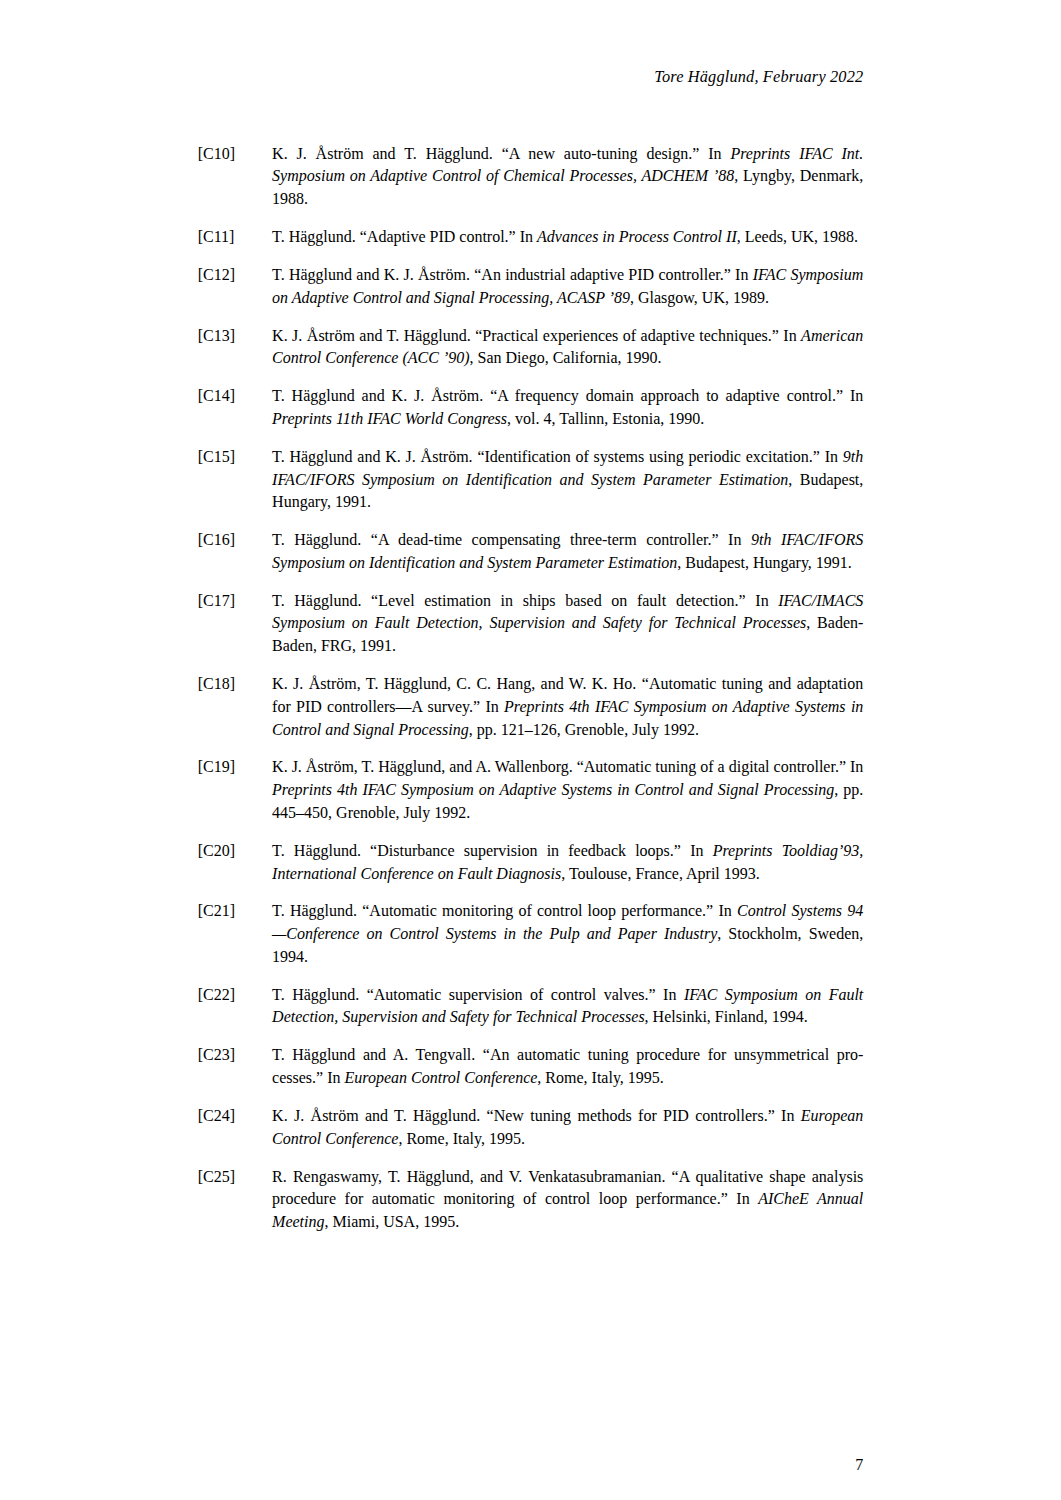Tore Hägglund, February 2022
[C10] K. J. Åström and T. Hägglund. “A new auto-tuning design.” In Preprints IFAC Int. Symposium on Adaptive Control of Chemical Processes, ADCHEM ’88, Lyngby, Denmark, 1988.
[C11] T. Hägglund. “Adaptive PID control.” In Advances in Process Control II, Leeds, UK, 1988.
[C12] T. Hägglund and K. J. Åström. “An industrial adaptive PID controller.” In IFAC Symposium on Adaptive Control and Signal Processing, ACASP ’89, Glasgow, UK, 1989.
[C13] K. J. Åström and T. Hägglund. “Practical experiences of adaptive techniques.” In American Control Conference (ACC ’90), San Diego, California, 1990.
[C14] T. Hägglund and K. J. Åström. “A frequency domain approach to adaptive control.” In Preprints 11th IFAC World Congress, vol. 4, Tallinn, Estonia, 1990.
[C15] T. Hägglund and K. J. Åström. “Identification of systems using periodic excitation.” In 9th IFAC/IFORS Symposium on Identification and System Parameter Estimation, Budapest, Hungary, 1991.
[C16] T. Hägglund. “A dead-time compensating three-term controller.” In 9th IFAC/IFORS Symposium on Identification and System Parameter Estimation, Budapest, Hungary, 1991.
[C17] T. Hägglund. “Level estimation in ships based on fault detection.” In IFAC/IMACS Symposium on Fault Detection, Supervision and Safety for Technical Processes, Baden-Baden, FRG, 1991.
[C18] K. J. Åström, T. Hägglund, C. C. Hang, and W. K. Ho. “Automatic tuning and adaptation for PID controllers—A survey.” In Preprints 4th IFAC Symposium on Adaptive Systems in Control and Signal Processing, pp. 121–126, Grenoble, July 1992.
[C19] K. J. Åström, T. Hägglund, and A. Wallenborg. “Automatic tuning of a digital controller.” In Preprints 4th IFAC Symposium on Adaptive Systems in Control and Signal Processing, pp. 445–450, Grenoble, July 1992.
[C20] T. Hägglund. “Disturbance supervision in feedback loops.” In Preprints Tooldiag’93, International Conference on Fault Diagnosis, Toulouse, France, April 1993.
[C21] T. Hägglund. “Automatic monitoring of control loop performance.” In Control Systems 94—Conference on Control Systems in the Pulp and Paper Industry, Stockholm, Sweden, 1994.
[C22] T. Hägglund. “Automatic supervision of control valves.” In IFAC Symposium on Fault Detection, Supervision and Safety for Technical Processes, Helsinki, Finland, 1994.
[C23] T. Hägglund and A. Tengvall. “An automatic tuning procedure for unsymmetrical processes.” In European Control Conference, Rome, Italy, 1995.
[C24] K. J. Åström and T. Hägglund. “New tuning methods for PID controllers.” In European Control Conference, Rome, Italy, 1995.
[C25] R. Rengaswamy, T. Hägglund, and V. Venkatasubramanian. “A qualitative shape analysis procedure for automatic monitoring of control loop performance.” In AICheE Annual Meeting, Miami, USA, 1995.
7